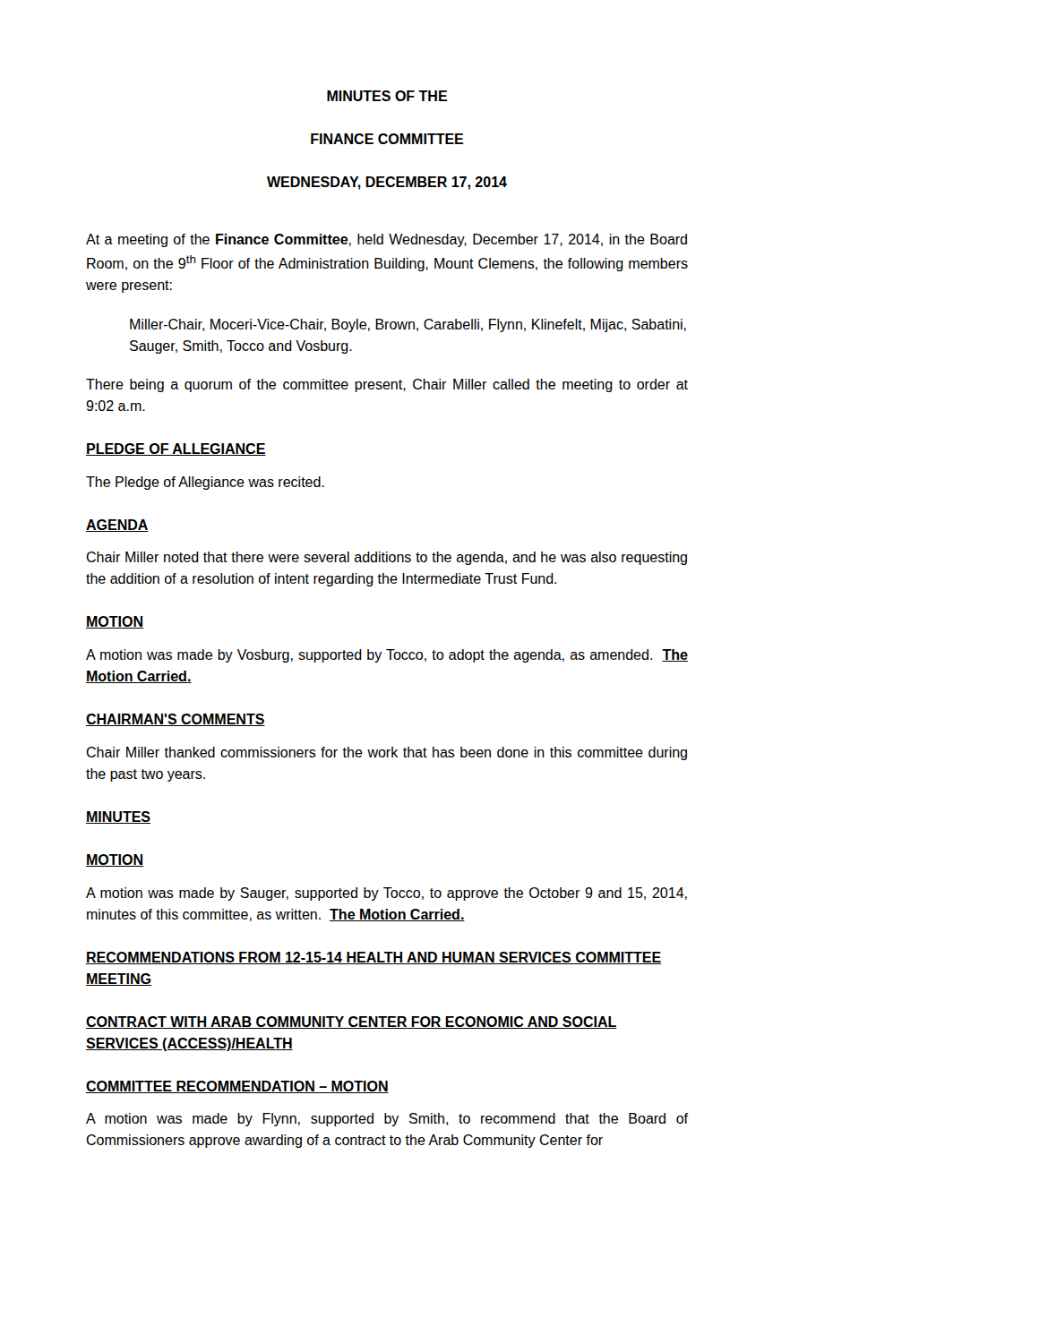Minutes of the
Finance Committee
Wednesday, December 17, 2014
At a meeting of the Finance Committee, held Wednesday, December 17, 2014, in the Board Room, on the 9th Floor of the Administration Building, Mount Clemens, the following members were present:
Miller-Chair, Moceri-Vice-Chair, Boyle, Brown, Carabelli, Flynn, Klinefelt, Mijac, Sabatini, Sauger, Smith, Tocco and Vosburg.
There being a quorum of the committee present, Chair Miller called the meeting to order at 9:02 a.m.
Pledge of Allegiance
The Pledge of Allegiance was recited.
Agenda
Chair Miller noted that there were several additions to the agenda, and he was also requesting the addition of a resolution of intent regarding the Intermediate Trust Fund.
Motion
A motion was made by Vosburg, supported by Tocco, to adopt the agenda, as amended. The Motion Carried.
Chairman's Comments
Chair Miller thanked commissioners for the work that has been done in this committee during the past two years.
Minutes
Motion
A motion was made by Sauger, supported by Tocco, to approve the October 9 and 15, 2014, minutes of this committee, as written. The Motion Carried.
Recommendations from 12-15-14 Health and Human Services Committee Meeting
Contract with Arab Community Center for Economic and Social Services (ACCESS)/Health
Committee Recommendation – Motion
A motion was made by Flynn, supported by Smith, to recommend that the Board of Commissioners approve awarding of a contract to the Arab Community Center for